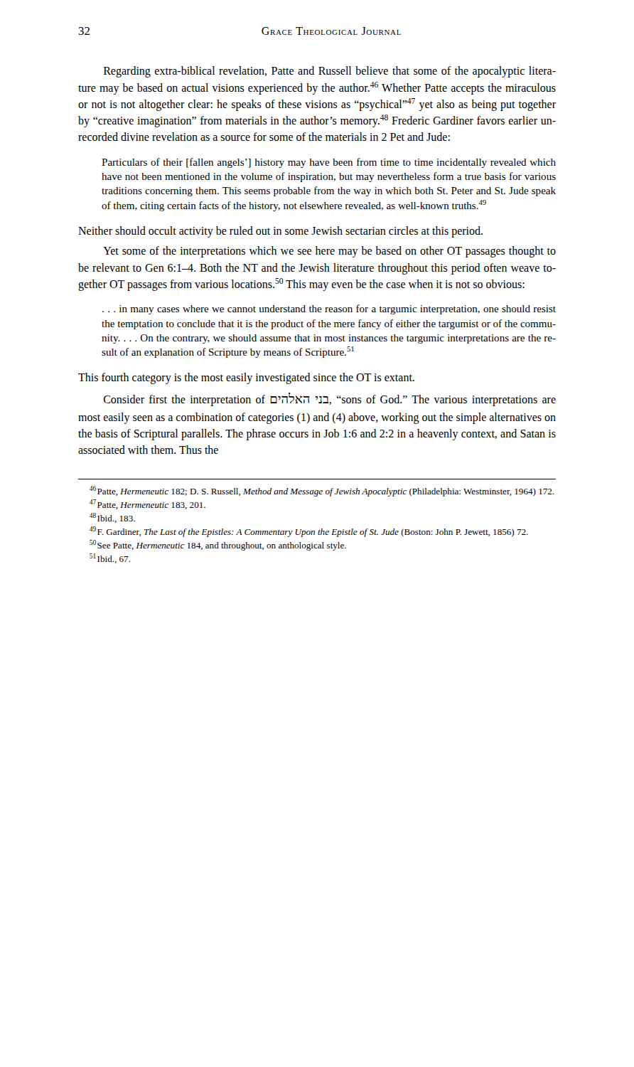32 Grace Theological Journal
Regarding extra-biblical revelation, Patte and Russell believe that some of the apocalyptic literature may be based on actual visions experienced by the author.46 Whether Patte accepts the miraculous or not is not altogether clear: he speaks of these visions as “psychical”47 yet also as being put together by “creative imagination” from materials in the author’s memory.48 Frederic Gardiner favors earlier unrecorded divine revelation as a source for some of the materials in 2 Pet and Jude:
Particulars of their [fallen angels’] history may have been from time to time incidentally revealed which have not been mentioned in the volume of inspiration, but may nevertheless form a true basis for various traditions concerning them. This seems probable from the way in which both St. Peter and St. Jude speak of them, citing certain facts of the history, not elsewhere revealed, as well-known truths.49
Neither should occult activity be ruled out in some Jewish sectarian circles at this period.
Yet some of the interpretations which we see here may be based on other OT passages thought to be relevant to Gen 6:1–4. Both the NT and the Jewish literature throughout this period often weave together OT passages from various locations.50 This may even be the case when it is not so obvious:
. . . in many cases where we cannot understand the reason for a targumic interpretation, one should resist the temptation to conclude that it is the product of the mere fancy of either the targumist or of the community. . . . On the contrary, we should assume that in most instances the targumic interpretations are the result of an explanation of Scripture by means of Scripture.51
This fourth category is the most easily investigated since the OT is extant.
Consider first the interpretation of בני האלהים, “sons of God.” The various interpretations are most easily seen as a combination of categories (1) and (4) above, working out the simple alternatives on the basis of Scriptural parallels. The phrase occurs in Job 1:6 and 2:2 in a heavenly context, and Satan is associated with them. Thus the
46Patte, Hermeneutic 182; D. S. Russell, Method and Message of Jewish Apocalyptic (Philadelphia: Westminster, 1964) 172.
47Patte, Hermeneutic 183, 201.
48Ibid., 183.
49F. Gardiner, The Last of the Epistles: A Commentary Upon the Epistle of St. Jude (Boston: John P. Jewett, 1856) 72.
50See Patte, Hermeneutic 184, and throughout, on anthological style.
51Ibid., 67.